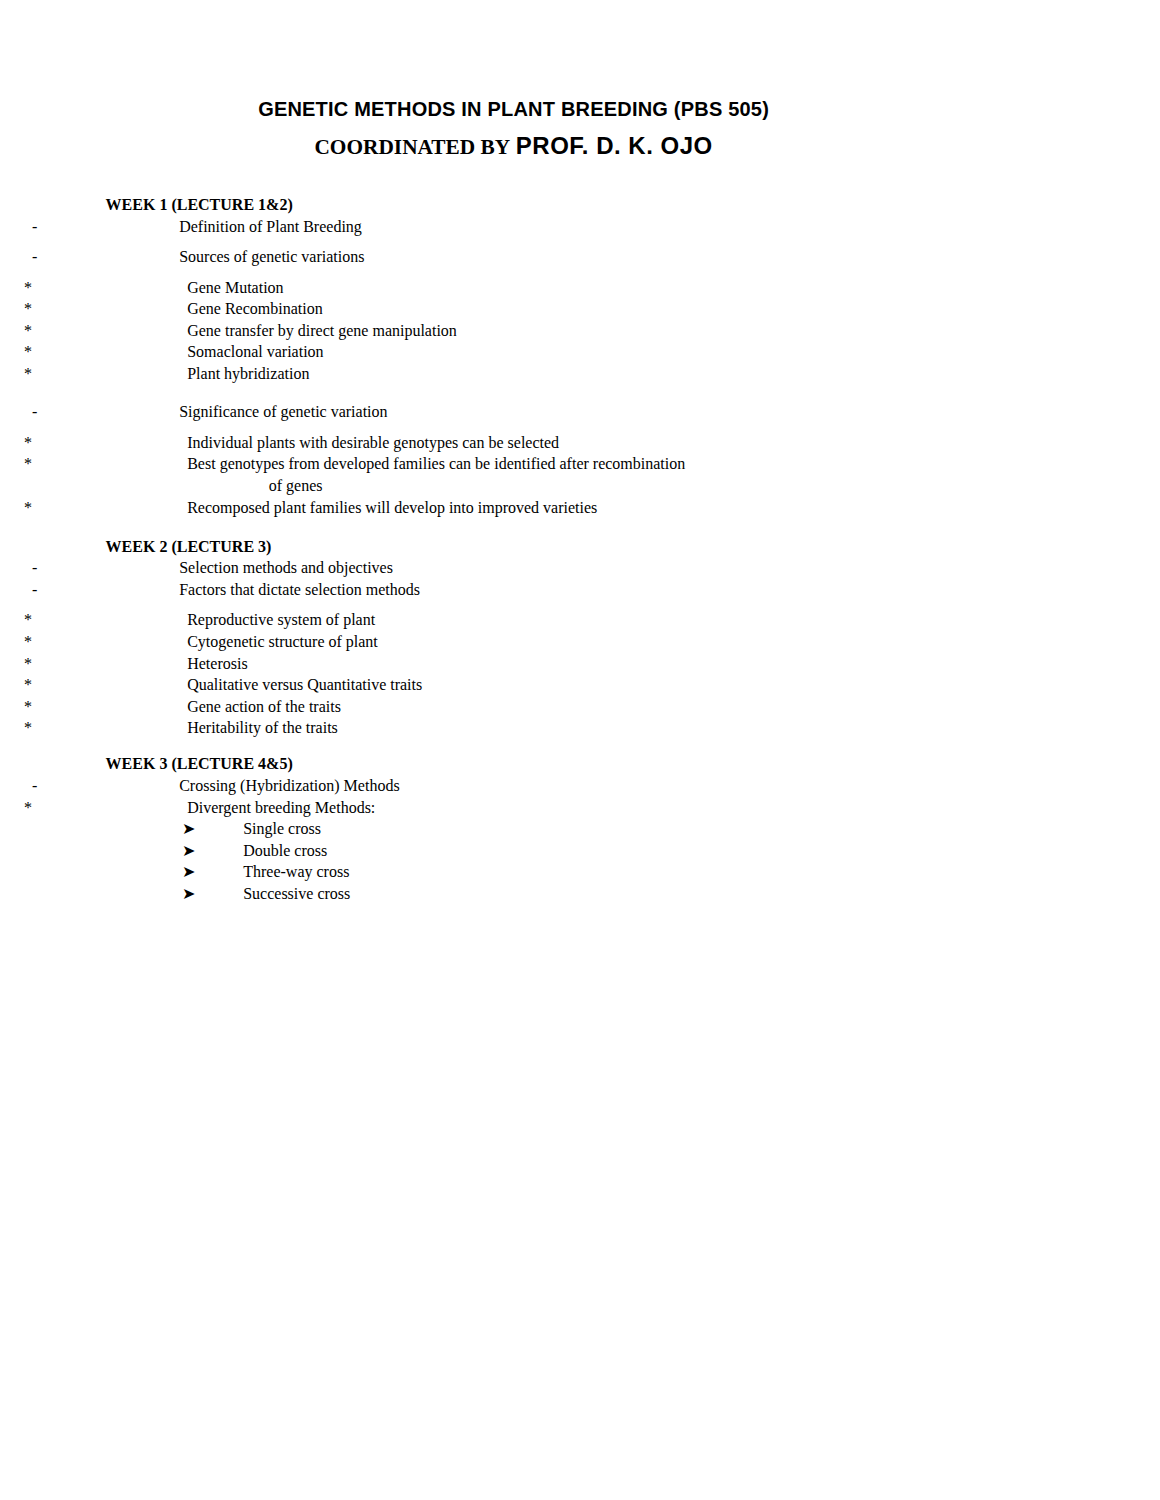GENETIC METHODS IN PLANT BREEDING (PBS 505)
COORDINATED BY PROF. D. K. OJO
WEEK 1 (LECTURE 1&2)
-Definition of Plant Breeding
-Sources of genetic variations
*Gene Mutation
*Gene Recombination
*Gene transfer by direct gene manipulation
*Somaclonal variation
*Plant hybridization
-Significance of genetic variation
*Individual plants with desirable genotypes can be selected
*Best genotypes from developed families can be identified after recombination of genes
*Recomposed plant families will develop into improved varieties
WEEK 2 (LECTURE 3)
-Selection methods and objectives
-Factors that dictate selection methods
*Reproductive system of plant
*Cytogenetic structure of plant
*Heterosis
*Qualitative versus Quantitative traits
*Gene action of the traits
*Heritability of the traits
WEEK 3 (LECTURE 4&5)
-Crossing (Hybridization) Methods
*Divergent breeding Methods:
➤Single cross
➤Double cross
➤Three-way cross
➤Successive cross